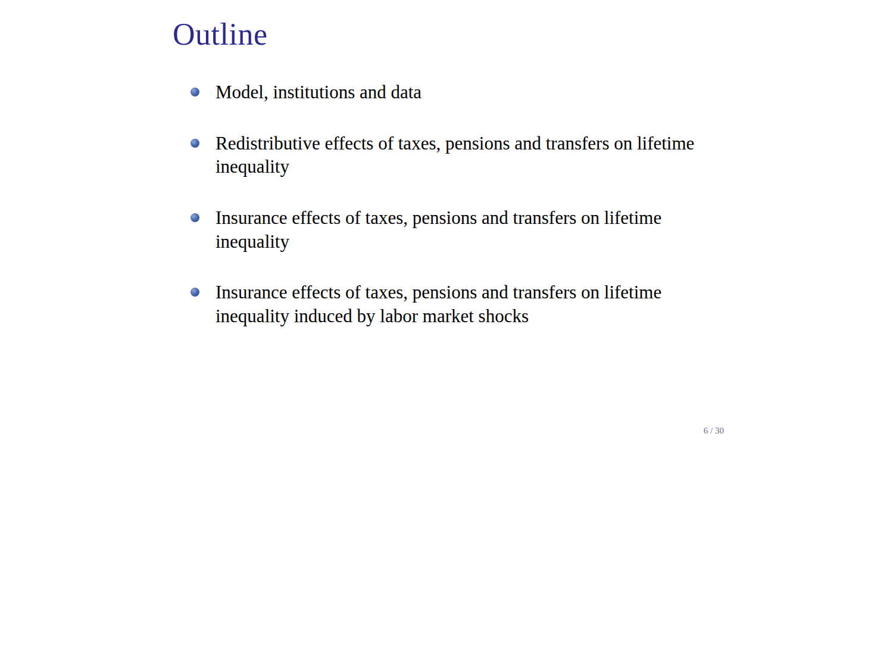Outline
Model, institutions and data
Redistributive effects of taxes, pensions and transfers on lifetime inequality
Insurance effects of taxes, pensions and transfers on lifetime inequality
Insurance effects of taxes, pensions and transfers on lifetime inequality induced by labor market shocks
6 / 30